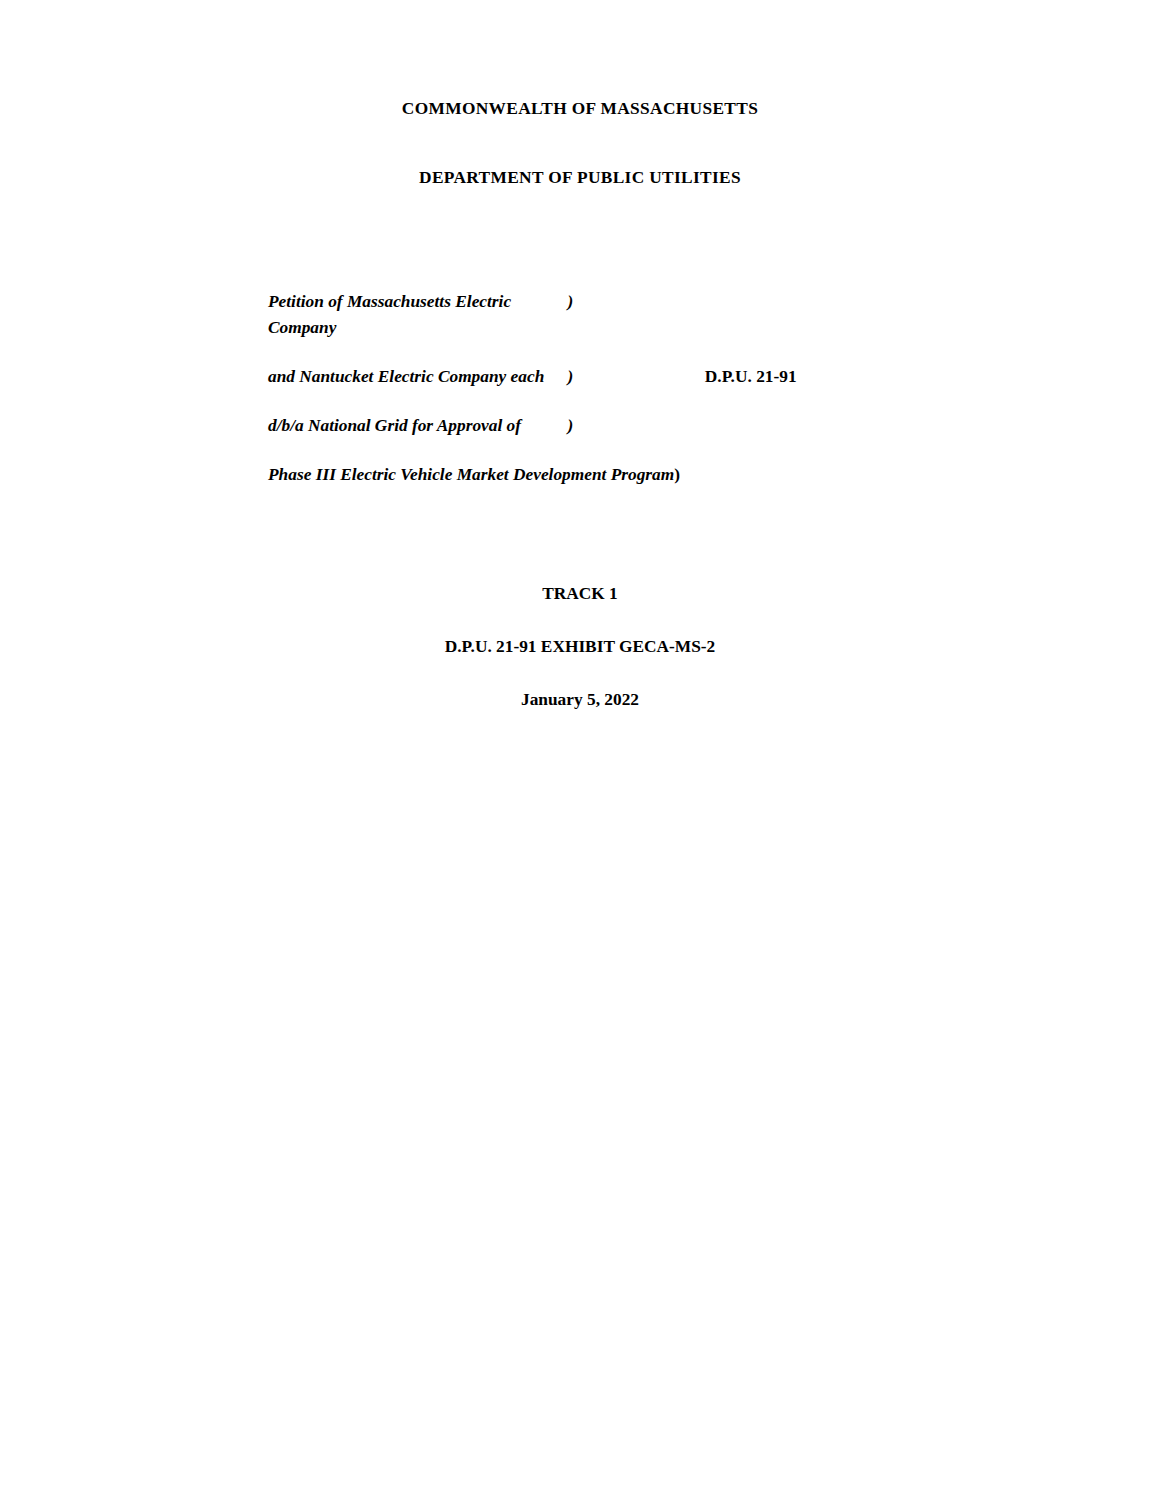COMMONWEALTH OF MASSACHUSETTS
DEPARTMENT OF PUBLIC UTILITIES
| Petition of Massachusetts Electric Company | ) | |
| and Nantucket Electric Company each | ) | D.P.U. 21-91 |
| d/b/a National Grid for Approval of | ) | |
| Phase III Electric Vehicle Market Development Program ) | |
TRACK 1
D.P.U. 21-91 EXHIBIT GECA-MS-2
January 5, 2022